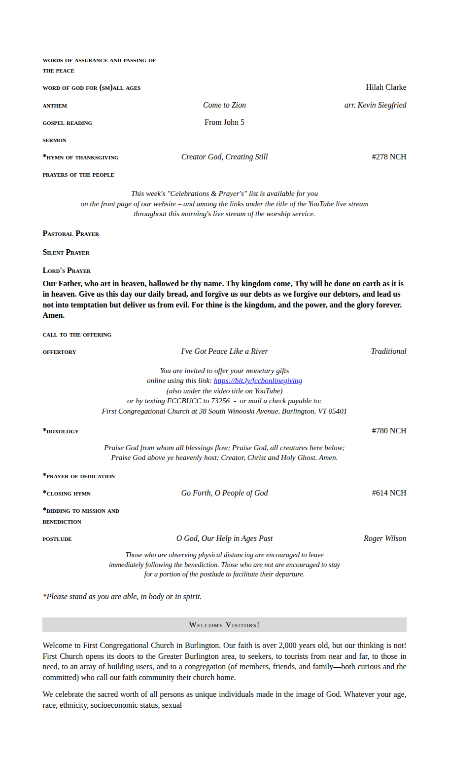Words of Assurance and Passing of the Peace
Word of God for (sm)All Ages Hilah Clarke
Anthem Come to Zion arr. Kevin Siegfried
Gospel Reading From John 5
Sermon
*Hymn of Thanksgiving Creator God, Creating Still #278 NCH
Prayers of the People
This week's "Celebrations & Prayer's" list is available for you
on the front page of our website – and among the links under the title of the YouTube live stream
throughout this morning's live stream of the worship service.
Pastoral Prayer
Silent Prayer
Lord's Prayer
Our Father, who art in heaven, hallowed be thy name. Thy kingdom come, Thy will be done on earth as it is in heaven. Give us this day our daily bread, and forgive us our debts as we forgive our debtors, and lead us not into temptation but deliver us from evil. For thine is the kingdom, and the power, and the glory forever. Amen.
Call to the Offering
Offertory I've Got Peace Like a River Traditional
You are invited to offer your monetary gifts
online using this link: https://bit.ly/fccbonlinegiving
(also under the video title on YouTube)
or by texting FCCBUCC to 73256 - or mail a check payable to:
First Congregational Church at 38 South Winooski Avenue, Burlington, VT 05401
*Doxology #780 NCH
Praise God from whom all blessings flow; Praise God, all creatures here below;
Praise God above ye heavenly host; Creator, Christ and Holy Ghost. Amen.
*Prayer of Dedication
*Closing Hymn Go Forth, O People of God #614 NCH
*Bidding to Mission and Benediction
Postlude O God, Our Help in Ages Past Roger Wilson
Those who are observing physical distancing are encouraged to leave
immediately following the benediction. Those who are not are encouraged to stay
for a portion of the postlude to facilitate their departure.
*Please stand as you are able, in body or in spirit.
Welcome Visitors!
Welcome to First Congregational Church in Burlington. Our faith is over 2,000 years old, but our thinking is not! First Church opens its doors to the Greater Burlington area, to seekers, to tourists from near and far, to those in need, to an array of building users, and to a congregation (of members, friends, and family—both curious and the committed) who call our faith community their church home.
We celebrate the sacred worth of all persons as unique individuals made in the image of God. Whatever your age, race, ethnicity, socioeconomic status, sexual